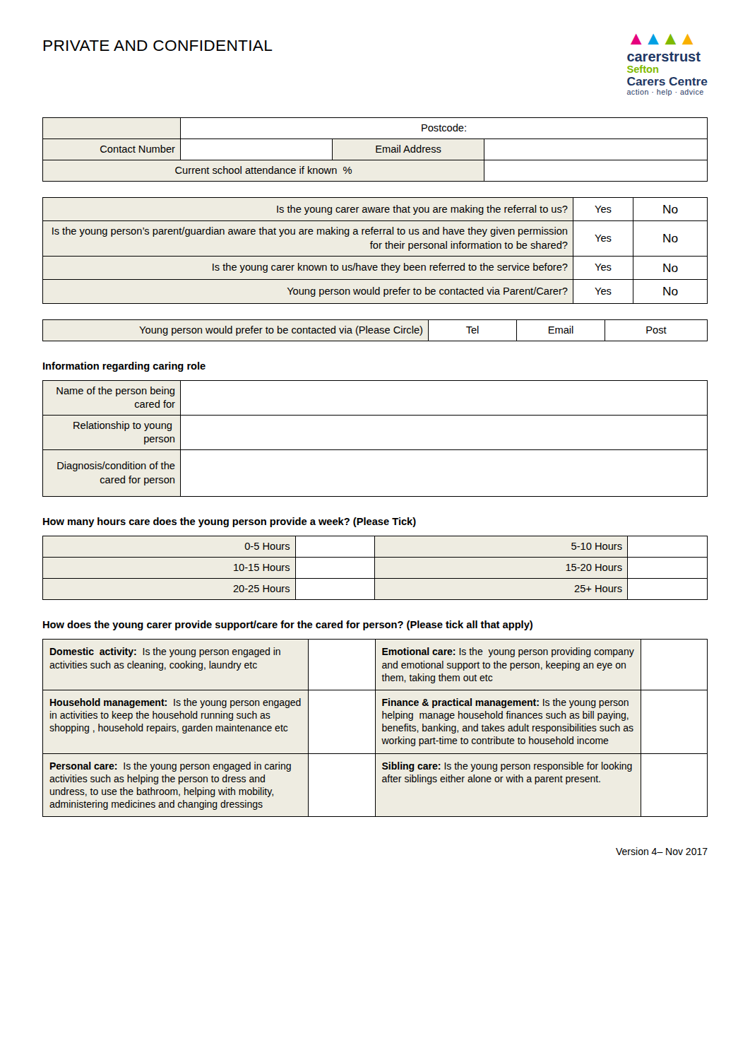PRIVATE AND CONFIDENTIAL
▲▲▲▲
carerstrust
Sefton
Carers Centre
action · help · advice
| | Postcode: |
| Contact Number | | Email Address | |
| Current school attendance if known % | |
| Is the young carer aware that you are making the referral to us? | Yes | No |
| Is the young person’s parent/guardian aware that you are making a referral to us and have they given permission for their personal information to be shared? | Yes | No |
| Is the young carer known to us/have they been referred to the service before? | Yes | No |
| Young person would prefer to be contacted via Parent/Carer? | Yes | No |
| Young person would prefer to be contacted via (Please Circle) | Tel | Email | Post |
Information regarding caring role
| Name of the person being cared for | |
| Relationship to young person | |
| Diagnosis/condition of the cared for person | |
How many hours care does the young person provide a week? (Please Tick)
| 0-5 Hours | | 5-10 Hours | |
| 10-15 Hours | | 15-20 Hours | |
| 20-25 Hours | | 25+ Hours | |
How does the young carer provide support/care for the cared for person? (Please tick all that apply)
| Domestic activity: Is the young person engaged in activities such as cleaning, cooking, laundry etc | | Emotional care: Is the young person providing company and emotional support to the person, keeping an eye on them, taking them out etc | |
| Household management: Is the young person engaged in activities to keep the household running such as shopping , household repairs, garden maintenance etc | | Finance & practical management: Is the young person helping manage household finances such as bill paying, benefits, banking, and takes adult responsibilities such as working part-time to contribute to household income | |
| Personal care: Is the young person engaged in caring activities such as helping the person to dress and undress, to use the bathroom, helping with mobility, administering medicines and changing dressings | | Sibling care: Is the young person responsible for looking after siblings either alone or with a parent present. | |
Version 4– Nov 2017